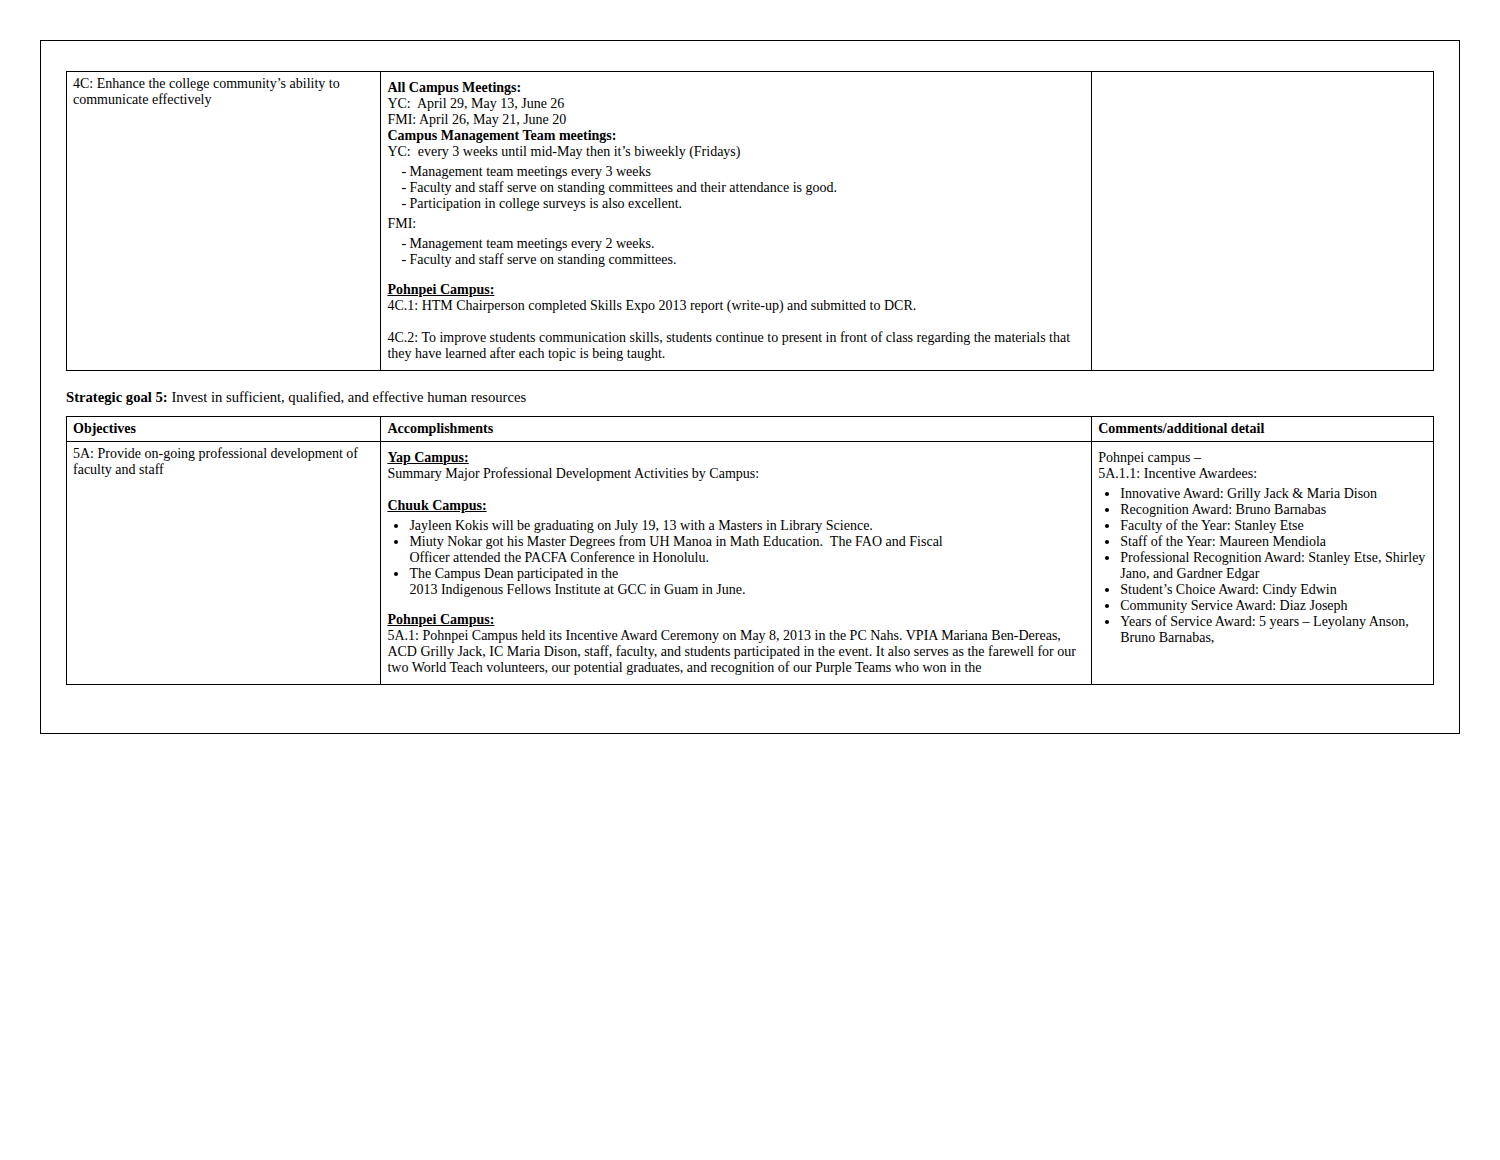| 4C: Enhance the college community’s ability to communicate effectively | All Campus Meetings: YC: April 29, May 13, June 26 FMI: April 26, May 21, June 20 Campus Management Team meetings: YC: every 3 weeks until mid-May then it’s biweekly (Fridays) Management team meetings every 3 weeks Faculty and staff serve on standing committees and their attendance is good. Participation in college surveys is also excellent. FMI: Management team meetings every 2 weeks. Faculty and staff serve on standing committees. Pohnpei Campus: 4C.1: HTM Chairperson completed Skills Expo 2013 report (write-up) and submitted to DCR. 4C.2: To improve students communication skills, students continue to present in front of class regarding the materials that they have learned after each topic is being taught. | |
Strategic goal 5: Invest in sufficient, qualified, and effective human resources
| Objectives | Accomplishments | Comments/additional detail |
| --- | --- | --- |
| 5A: Provide on-going professional development of faculty and staff | Yap Campus: Summary Major Professional Development Activities by Campus: Chuuk Campus: Jayleen Kokis will be graduating on July 19, 13 with a Masters in Library Science. Miuty Nokar got his Master Degrees from UH Manoa in Math Education. The FAO and Fiscal Officer attended the PACFA Conference in Honolulu. The Campus Dean participated in the 2013 Indigenous Fellows Institute at GCC in Guam in June. Pohnpei Campus: 5A.1: Pohnpei Campus held its Incentive Award Ceremony on May 8, 2013 in the PC Nahs. VPIA Mariana Ben-Dereas, ACD Grilly Jack, IC Maria Dison, staff, faculty, and students participated in the event. It also serves as the farewell for our two World Teach volunteers, our potential graduates, and recognition of our Purple Teams who won in the | Pohnpei campus – 5A.1.1: Incentive Awardees: Innovative Award: Grilly Jack & Maria Dison Recognition Award: Bruno Barnabas Faculty of the Year: Stanley Etse Staff of the Year: Maureen Mendiola Professional Recognition Award: Stanley Etse, Shirley Jano, and Gardner Edgar Student’s Choice Award: Cindy Edwin Community Service Award: Diaz Joseph Years of Service Award: 5 years – Leyolany Anson, Bruno Barnabas, |